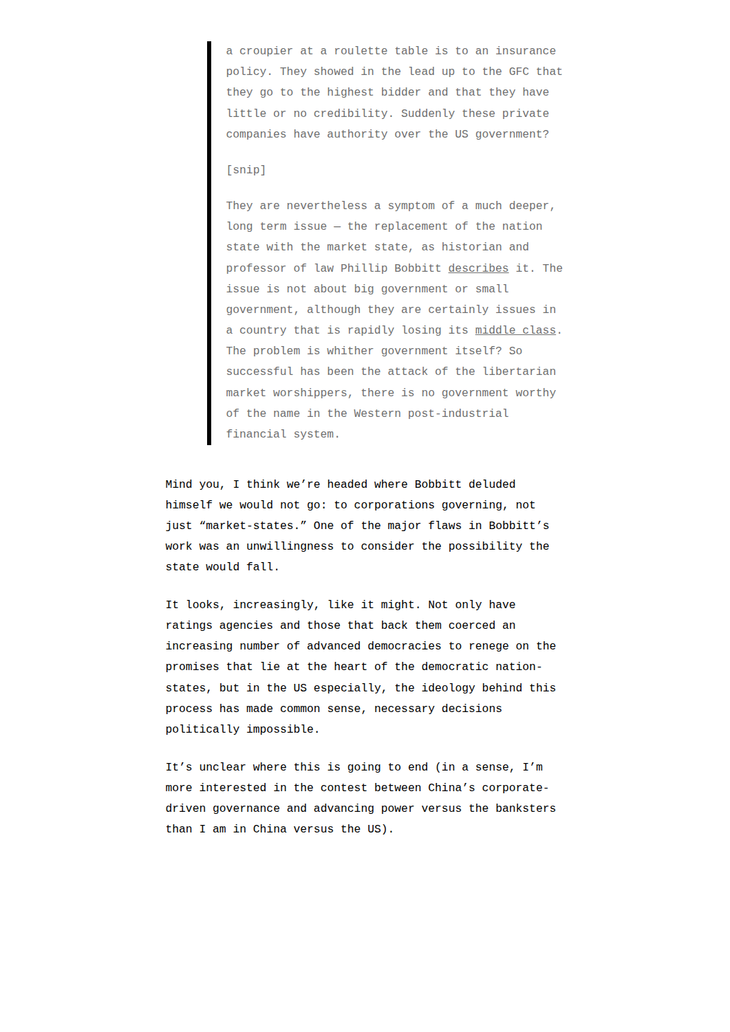a croupier at a roulette table is to an insurance policy. They showed in the lead up to the GFC that they go to the highest bidder and that they have little or no credibility. Suddenly these private companies have authority over the US government?
[snip]
They are nevertheless a symptom of a much deeper, long term issue — the replacement of the nation state with the market state, as historian and professor of law Phillip Bobbitt describes it. The issue is not about big government or small government, although they are certainly issues in a country that is rapidly losing its middle class. The problem is whither government itself? So successful has been the attack of the libertarian market worshippers, there is no government worthy of the name in the Western post-industrial financial system.
Mind you, I think we’re headed where Bobbitt deluded himself we would not go: to corporations governing, not just “market-states.” One of the major flaws in Bobbitt’s work was an unwillingness to consider the possibility the state would fall.
It looks, increasingly, like it might. Not only have ratings agencies and those that back them coerced an increasing number of advanced democracies to renege on the promises that lie at the heart of the democratic nation-states, but in the US especially, the ideology behind this process has made common sense, necessary decisions politically impossible.
It’s unclear where this is going to end (in a sense, I’m more interested in the contest between China’s corporate-driven governance and advancing power versus the banksters than I am in China versus the US).